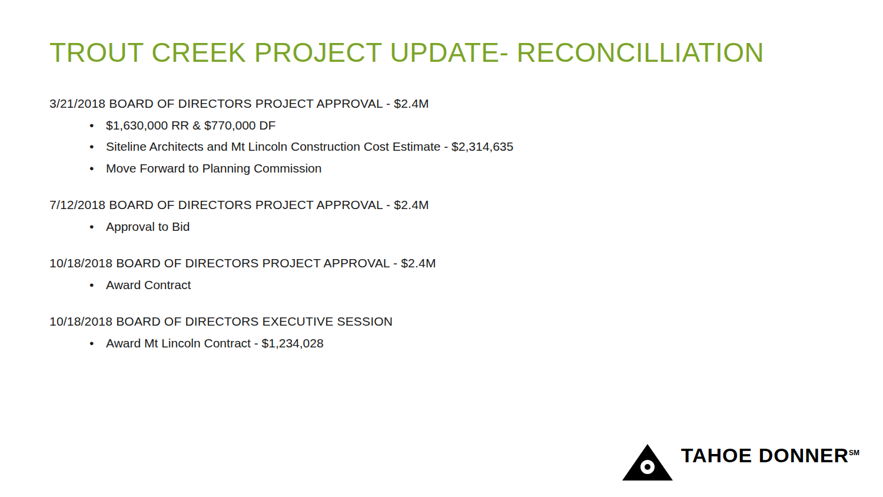TROUT CREEK PROJECT UPDATE- RECONCILLIATION
3/21/2018 BOARD OF DIRECTORS PROJECT APPROVAL - $2.4M
$1,630,000 RR & $770,000 DF
Siteline Architects and Mt Lincoln Construction Cost Estimate - $2,314,635
Move Forward to Planning Commission
7/12/2018 BOARD OF DIRECTORS PROJECT APPROVAL - $2.4M
Approval to Bid
10/18/2018 BOARD OF DIRECTORS PROJECT APPROVAL - $2.4M
Award Contract
10/18/2018 BOARD OF DIRECTORS EXECUTIVE SESSION
Award Mt Lincoln Contract - $1,234,028
TAHOE DONNERSM